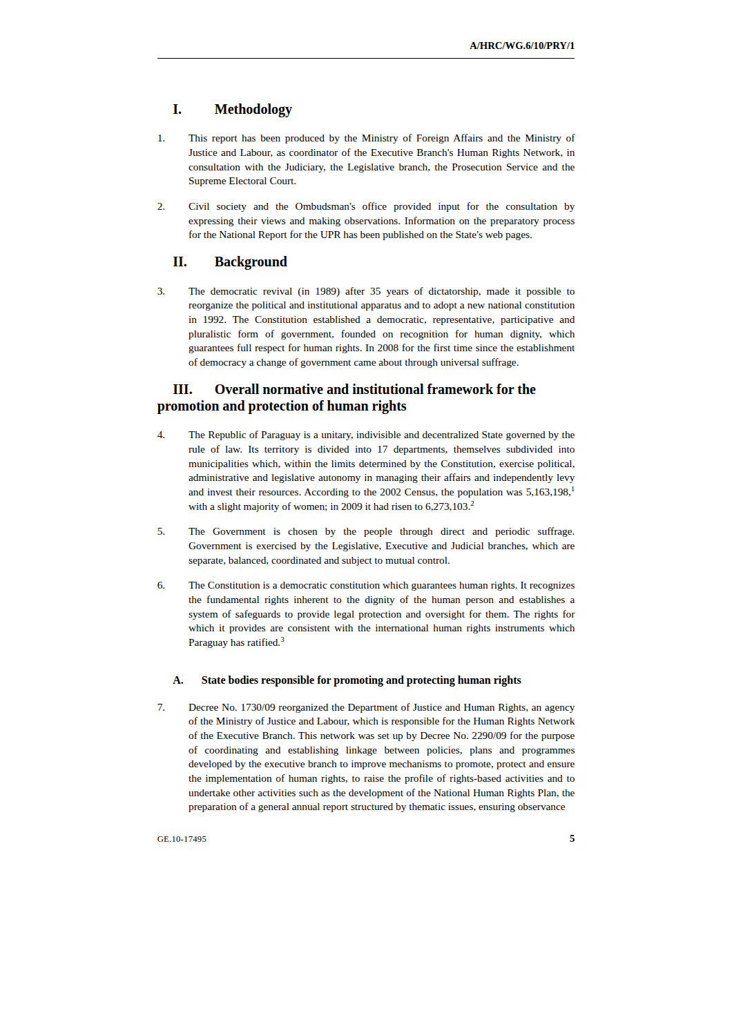A/HRC/WG.6/10/PRY/1
I. Methodology
1. This report has been produced by the Ministry of Foreign Affairs and the Ministry of Justice and Labour, as coordinator of the Executive Branch's Human Rights Network, in consultation with the Judiciary, the Legislative branch, the Prosecution Service and the Supreme Electoral Court.
2. Civil society and the Ombudsman's office provided input for the consultation by expressing their views and making observations. Information on the preparatory process for the National Report for the UPR has been published on the State's web pages.
II. Background
3. The democratic revival (in 1989) after 35 years of dictatorship, made it possible to reorganize the political and institutional apparatus and to adopt a new national constitution in 1992. The Constitution established a democratic, representative, participative and pluralistic form of government, founded on recognition for human dignity, which guarantees full respect for human rights. In 2008 for the first time since the establishment of democracy a change of government came about through universal suffrage.
III. Overall normative and institutional framework for the promotion and protection of human rights
4. The Republic of Paraguay is a unitary, indivisible and decentralized State governed by the rule of law. Its territory is divided into 17 departments, themselves subdivided into municipalities which, within the limits determined by the Constitution, exercise political, administrative and legislative autonomy in managing their affairs and independently levy and invest their resources. According to the 2002 Census, the population was 5,163,198,1 with a slight majority of women; in 2009 it had risen to 6,273,103.2
5. The Government is chosen by the people through direct and periodic suffrage. Government is exercised by the Legislative, Executive and Judicial branches, which are separate, balanced, coordinated and subject to mutual control.
6. The Constitution is a democratic constitution which guarantees human rights. It recognizes the fundamental rights inherent to the dignity of the human person and establishes a system of safeguards to provide legal protection and oversight for them. The rights for which it provides are consistent with the international human rights instruments which Paraguay has ratified.3
A. State bodies responsible for promoting and protecting human rights
7. Decree No. 1730/09 reorganized the Department of Justice and Human Rights, an agency of the Ministry of Justice and Labour, which is responsible for the Human Rights Network of the Executive Branch. This network was set up by Decree No. 2290/09 for the purpose of coordinating and establishing linkage between policies, plans and programmes developed by the executive branch to improve mechanisms to promote, protect and ensure the implementation of human rights, to raise the profile of rights-based activities and to undertake other activities such as the development of the National Human Rights Plan, the preparation of a general annual report structured by thematic issues, ensuring observance
GE.10-17495 5